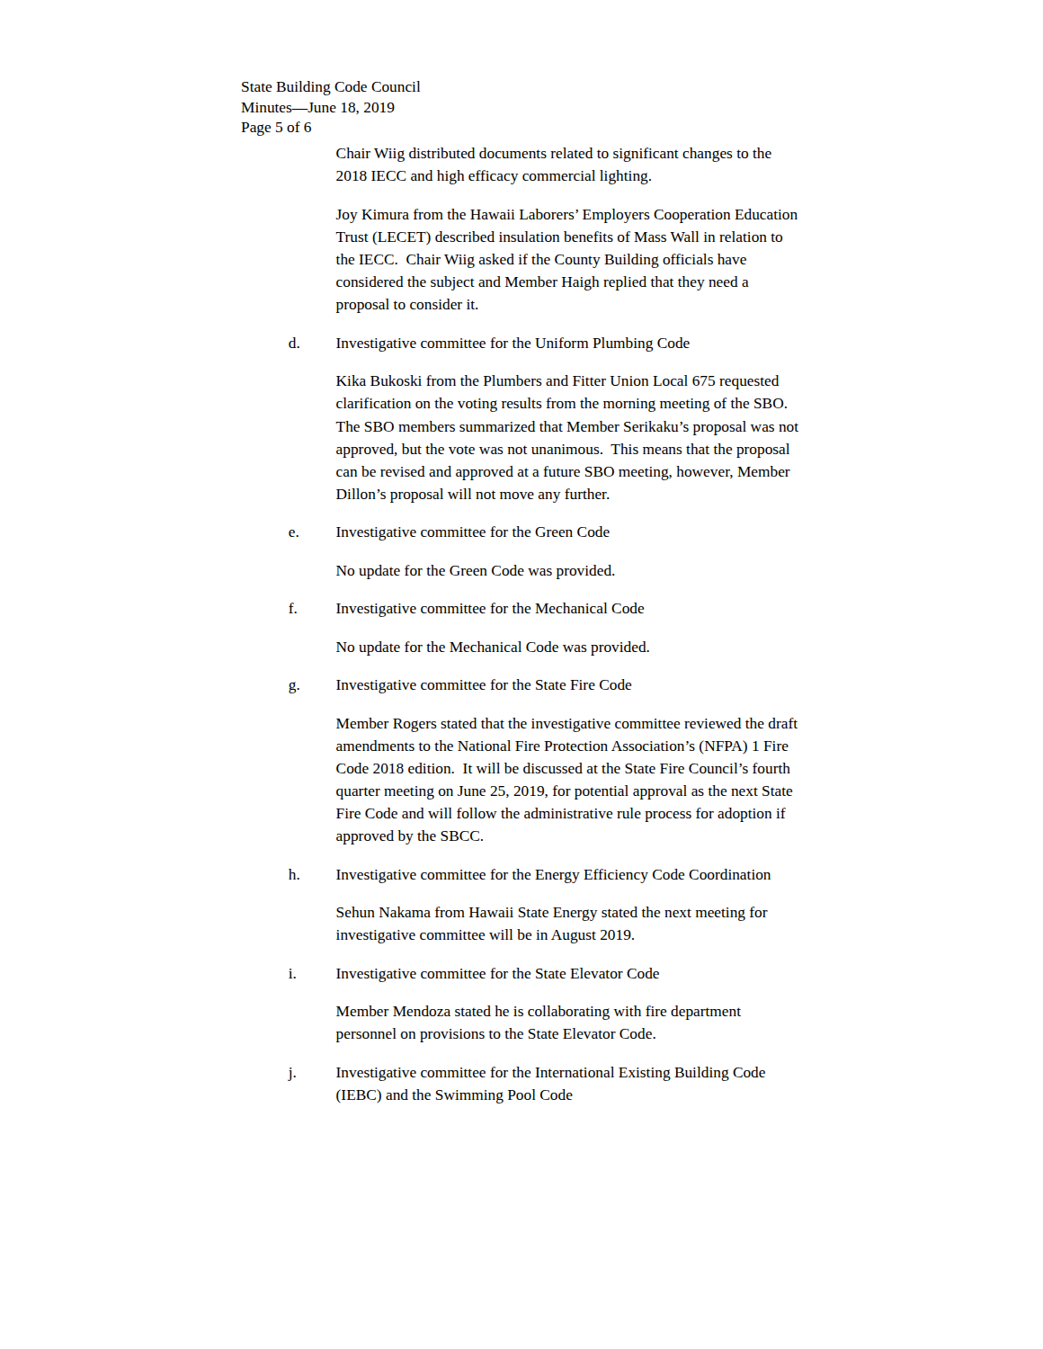State Building Code Council
Minutes—June 18, 2019
Page 5 of 6
Chair Wiig distributed documents related to significant changes to the 2018 IECC and high efficacy commercial lighting.
Joy Kimura from the Hawaii Laborers’ Employers Cooperation Education Trust (LECET) described insulation benefits of Mass Wall in relation to the IECC. Chair Wiig asked if the County Building officials have considered the subject and Member Haigh replied that they need a proposal to consider it.
d.
Investigative committee for the Uniform Plumbing Code
Kika Bukoski from the Plumbers and Fitter Union Local 675 requested clarification on the voting results from the morning meeting of the SBO. The SBO members summarized that Member Serikaku’s proposal was not approved, but the vote was not unanimous. This means that the proposal can be revised and approved at a future SBO meeting, however, Member Dillon’s proposal will not move any further.
e.
Investigative committee for the Green Code
No update for the Green Code was provided.
f.
Investigative committee for the Mechanical Code
No update for the Mechanical Code was provided.
g.
Investigative committee for the State Fire Code
Member Rogers stated that the investigative committee reviewed the draft amendments to the National Fire Protection Association’s (NFPA) 1 Fire Code 2018 edition. It will be discussed at the State Fire Council’s fourth quarter meeting on June 25, 2019, for potential approval as the next State Fire Code and will follow the administrative rule process for adoption if approved by the SBCC.
h.
Investigative committee for the Energy Efficiency Code Coordination
Sehun Nakama from Hawaii State Energy stated the next meeting for investigative committee will be in August 2019.
i.
Investigative committee for the State Elevator Code
Member Mendoza stated he is collaborating with fire department personnel on provisions to the State Elevator Code.
j.
Investigative committee for the International Existing Building Code (IEBC) and the Swimming Pool Code